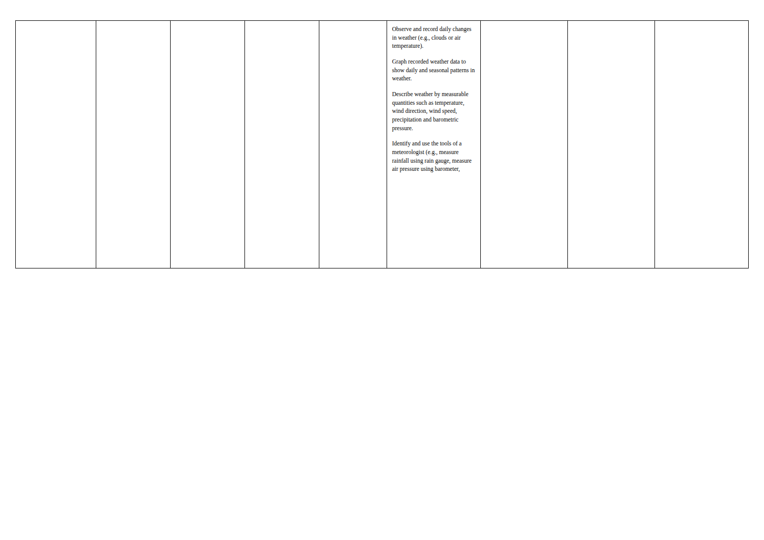| | | | | | Observe and record daily changes in weather (e.g., clouds or air temperature). Graph recorded weather data to show daily and seasonal patterns in weather. Describe weather by measurable quantities such as temperature, wind direction, wind speed, precipitation and barometric pressure. Identify and use the tools of a meteorologist (e.g., measure rainfall using rain gauge, measure air pressure using barometer, | | | |